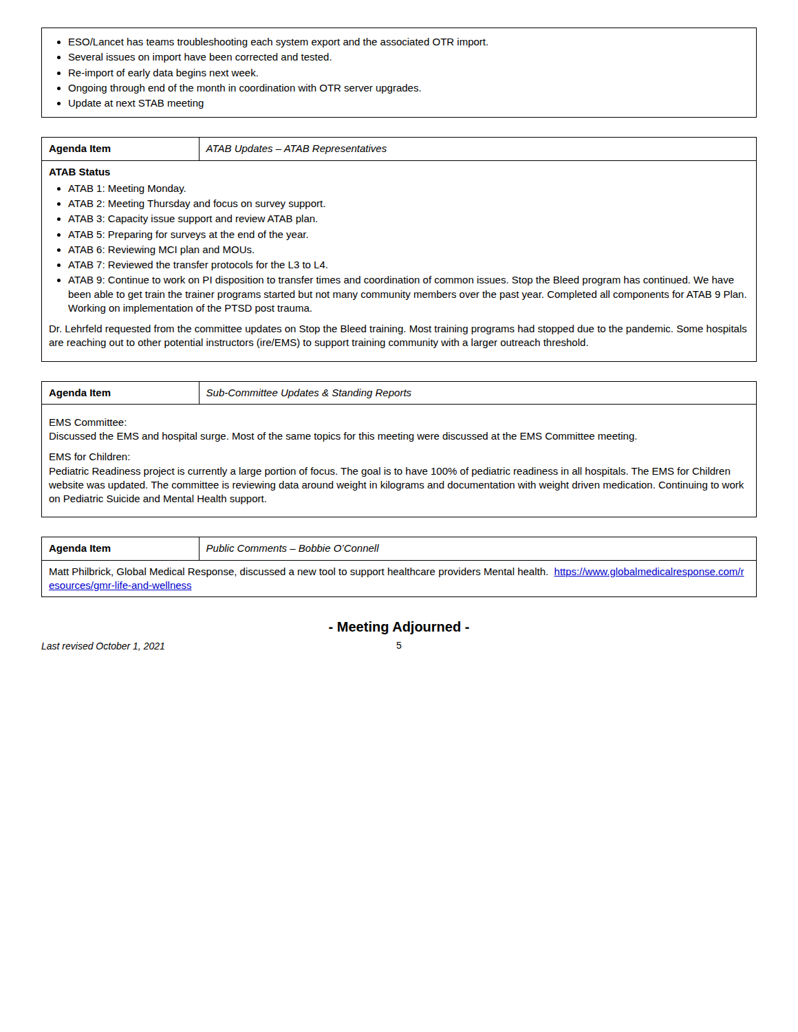| ESO/Lancet has teams troubleshooting each system export and the associated OTR import. Several issues on import have been corrected and tested. Re-import of early data begins next week. Ongoing through end of the month in coordination with OTR server upgrades. Update at next STAB meeting |
| Agenda Item | ATAB Updates – ATAB Representatives |
| ATAB Status ATAB 1: Meeting Monday. ATAB 2: Meeting Thursday and focus on survey support. ATAB 3: Capacity issue support and review ATAB plan. ATAB 5: Preparing for surveys at the end of the year. ATAB 6: Reviewing MCI plan and MOUs. ATAB 7: Reviewed the transfer protocols for the L3 to L4. ATAB 9: Continue to work on PI disposition to transfer times and coordination of common issues. Stop the Bleed program has continued. We have been able to get train the trainer programs started but not many community members over the past year. Completed all components for ATAB 9 Plan. Working on implementation of the PTSD post trauma. Dr. Lehrfeld requested from the committee updates on Stop the Bleed training. Most training programs had stopped due to the pandemic. Some hospitals are reaching out to other potential instructors (ire/EMS) to support training community with a larger outreach threshold. |
| Agenda Item | Sub-Committee Updates & Standing Reports |
| EMS Committee: Discussed the EMS and hospital surge. Most of the same topics for this meeting were discussed at the EMS Committee meeting. EMS for Children: Pediatric Readiness project is currently a large portion of focus. The goal is to have 100% of pediatric readiness in all hospitals. The EMS for Children website was updated. The committee is reviewing data around weight in kilograms and documentation with weight driven medication. Continuing to work on Pediatric Suicide and Mental Health support. |
| Agenda Item | Public Comments – Bobbie O’Connell |
| Matt Philbrick, Global Medical Response, discussed a new tool to support healthcare providers Mental health. https://www.globalmedicalresponse.com/resources/gmr-life-and-wellness |
- Meeting Adjourned -
5
Last revised October 1, 2021